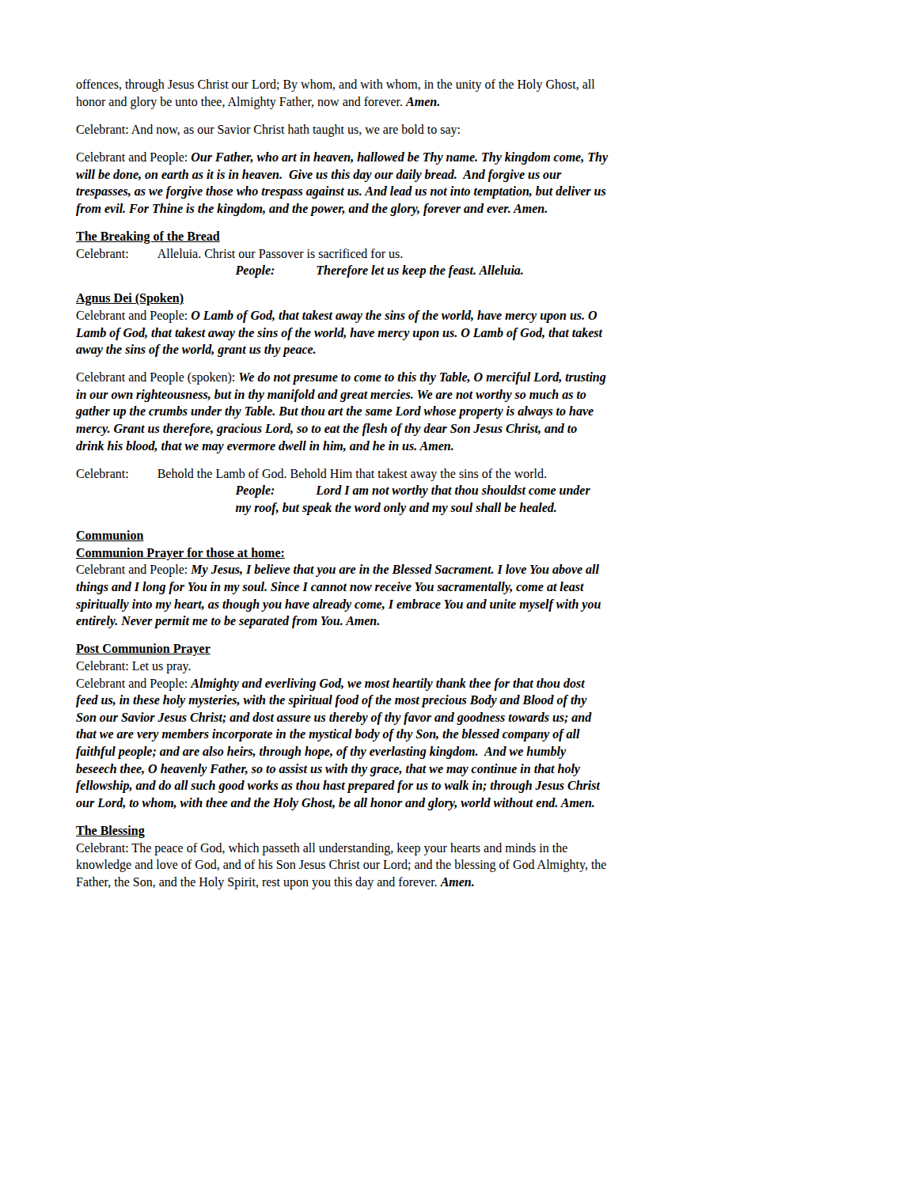offences, through Jesus Christ our Lord; By whom, and with whom, in the unity of the Holy Ghost, all honor and glory be unto thee, Almighty Father, now and forever. Amen.
Celebrant: And now, as our Savior Christ hath taught us, we are bold to say:
Celebrant and People: Our Father, who art in heaven, hallowed be Thy name. Thy kingdom come, Thy will be done, on earth as it is in heaven. Give us this day our daily bread. And forgive us our trespasses, as we forgive those who trespass against us. And lead us not into temptation, but deliver us from evil. For Thine is the kingdom, and the power, and the glory, forever and ever. Amen.
The Breaking of the Bread
Celebrant: Alleluia. Christ our Passover is sacrificed for us.
People: Therefore let us keep the feast. Alleluia.
Agnus Dei (Spoken)
Celebrant and People: O Lamb of God, that takest away the sins of the world, have mercy upon us. O Lamb of God, that takest away the sins of the world, have mercy upon us. O Lamb of God, that takest away the sins of the world, grant us thy peace.
Celebrant and People (spoken): We do not presume to come to this thy Table, O merciful Lord, trusting in our own righteousness, but in thy manifold and great mercies. We are not worthy so much as to gather up the crumbs under thy Table. But thou art the same Lord whose property is always to have mercy. Grant us therefore, gracious Lord, so to eat the flesh of thy dear Son Jesus Christ, and to drink his blood, that we may evermore dwell in him, and he in us. Amen.
Celebrant: Behold the Lamb of God. Behold Him that takest away the sins of the world.
People: Lord I am not worthy that thou shouldst come under my roof, but speak the word only and my soul shall be healed.
Communion
Communion Prayer for those at home:
Celebrant and People: My Jesus, I believe that you are in the Blessed Sacrament. I love You above all things and I long for You in my soul. Since I cannot now receive You sacramentally, come at least spiritually into my heart, as though you have already come, I embrace You and unite myself with you entirely. Never permit me to be separated from You. Amen.
Post Communion Prayer
Celebrant: Let us pray.
Celebrant and People: Almighty and everliving God, we most heartily thank thee for that thou dost feed us, in these holy mysteries, with the spiritual food of the most precious Body and Blood of thy Son our Savior Jesus Christ; and dost assure us thereby of thy favor and goodness towards us; and that we are very members incorporate in the mystical body of thy Son, the blessed company of all faithful people; and are also heirs, through hope, of thy everlasting kingdom. And we humbly beseech thee, O heavenly Father, so to assist us with thy grace, that we may continue in that holy fellowship, and do all such good works as thou hast prepared for us to walk in; through Jesus Christ our Lord, to whom, with thee and the Holy Ghost, be all honor and glory, world without end. Amen.
The Blessing
Celebrant: The peace of God, which passeth all understanding, keep your hearts and minds in the knowledge and love of God, and of his Son Jesus Christ our Lord; and the blessing of God Almighty, the Father, the Son, and the Holy Spirit, rest upon you this day and forever. Amen.